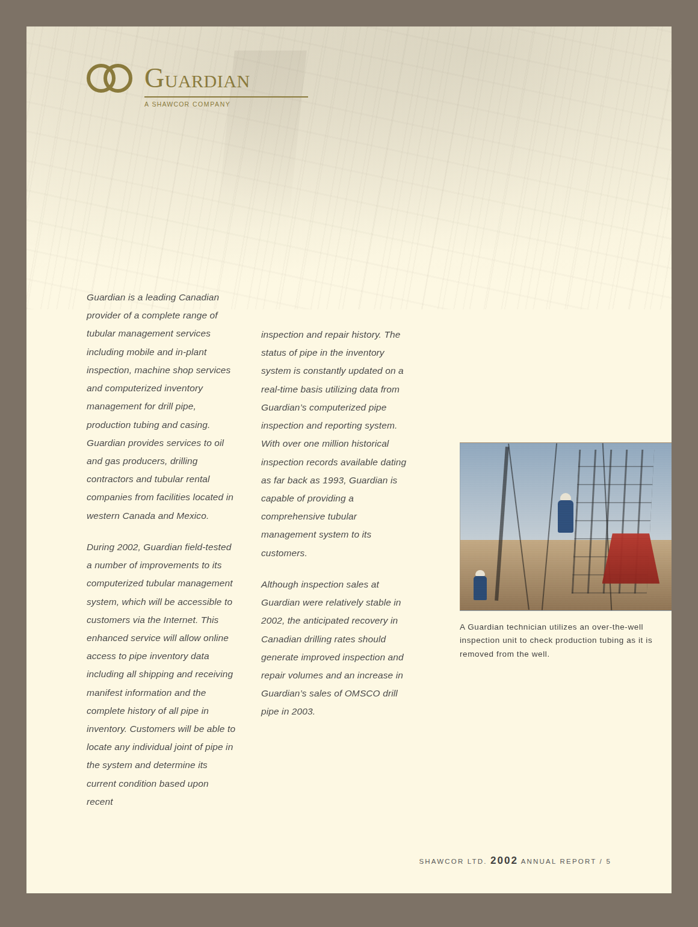GUARDIAN
A ShawCor Company
Guardian is a leading Canadian provider of a complete range of tubular management services including mobile and in-plant inspection, machine shop services and computerized inventory management for drill pipe, production tubing and casing. Guardian provides services to oil and gas producers, drilling contractors and tubular rental companies from facilities located in western Canada and Mexico.
During 2002, Guardian field-tested a number of improvements to its computerized tubular management system, which will be accessible to customers via the Internet. This enhanced service will allow online access to pipe inventory data including all shipping and receiving manifest information and the complete history of all pipe in inventory. Customers will be able to locate any individual joint of pipe in the system and determine its current condition based upon recent
inspection and repair history. The status of pipe in the inventory system is constantly updated on a real-time basis utilizing data from Guardian’s computerized pipe inspection and reporting system. With over one million historical inspection records available dating as far back as 1993, Guardian is capable of providing a comprehensive tubular management system to its customers.
Although inspection sales at Guardian were relatively stable in 2002, the anticipated recovery in Canadian drilling rates should generate improved inspection and repair volumes and an increase in Guardian’s sales of OMSCO drill pipe in 2003.
A Guardian technician utilizes an over-the-well inspection unit to check production tubing as it is removed from the well.
Shawcor Ltd. 2002 Annual Report / 5